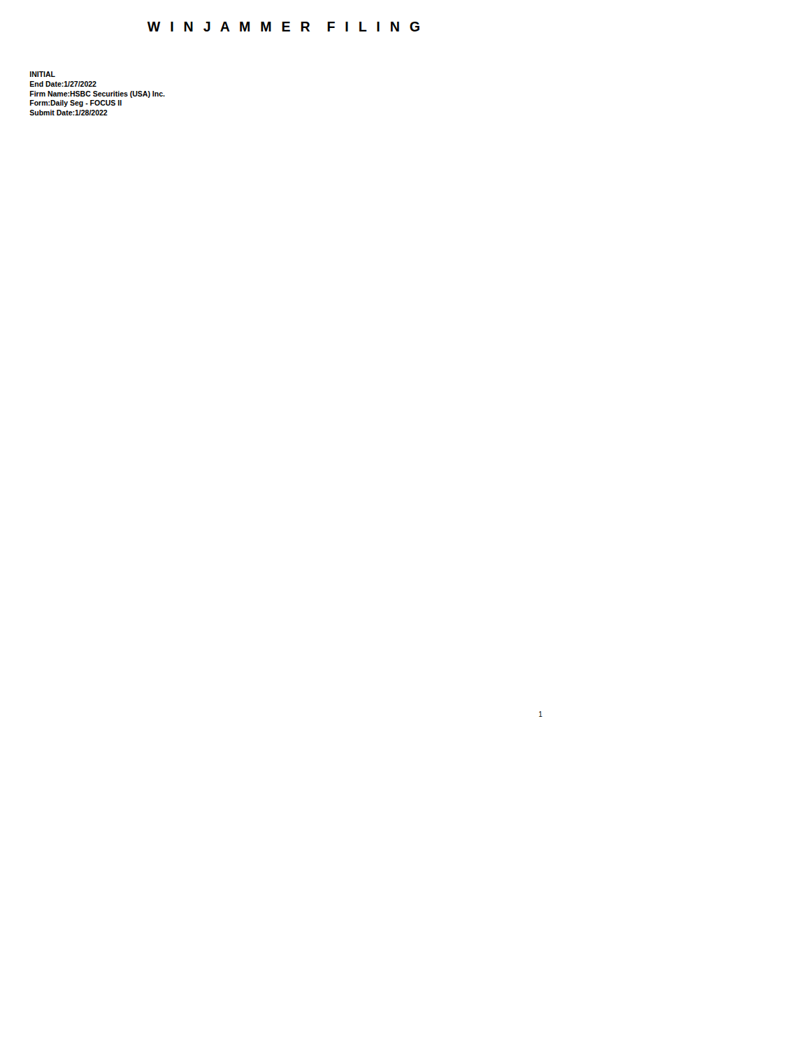W I N J A M M E R F I L I N G
INITIAL
End Date:1/27/2022
Firm Name:HSBC Securities (USA) Inc.
Form:Daily Seg - FOCUS II
Submit Date:1/28/2022
1